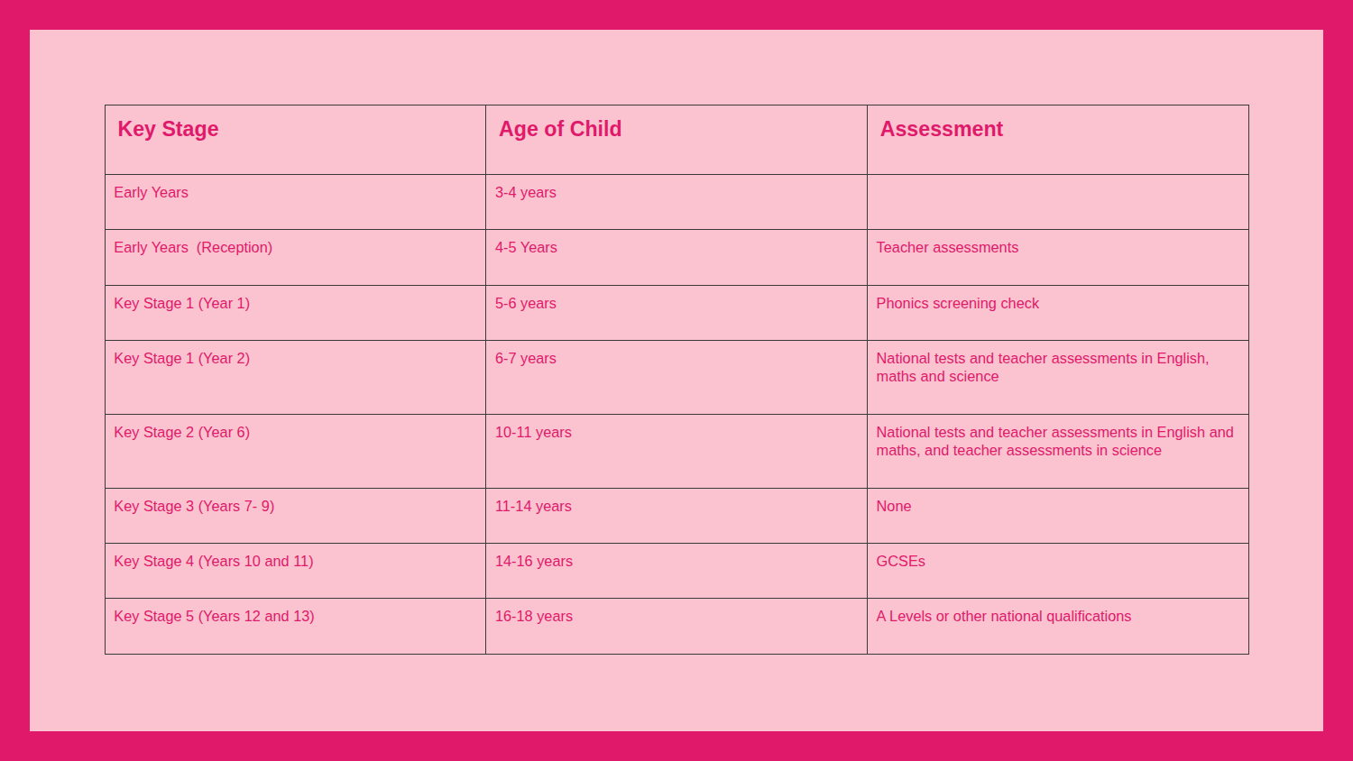| Key Stage | Age of Child | Assessment |
| --- | --- | --- |
| Early Years | 3-4 years | |
| Early Years (Reception) | 4-5 Years | Teacher assessments |
| Key Stage 1 (Year 1) | 5-6 years | Phonics screening check |
| Key Stage 1 (Year 2) | 6-7 years | National tests and teacher assessments in English, maths and science |
| Key Stage 2 (Year 6) | 10-11 years | National tests and teacher assessments in English and maths, and teacher assessments in science |
| Key Stage 3 (Years 7- 9) | 11-14 years | None |
| Key Stage 4 (Years 10 and 11) | 14-16 years | GCSEs |
| Key Stage 5 (Years 12 and 13) | 16-18 years | A Levels or other national qualifications |